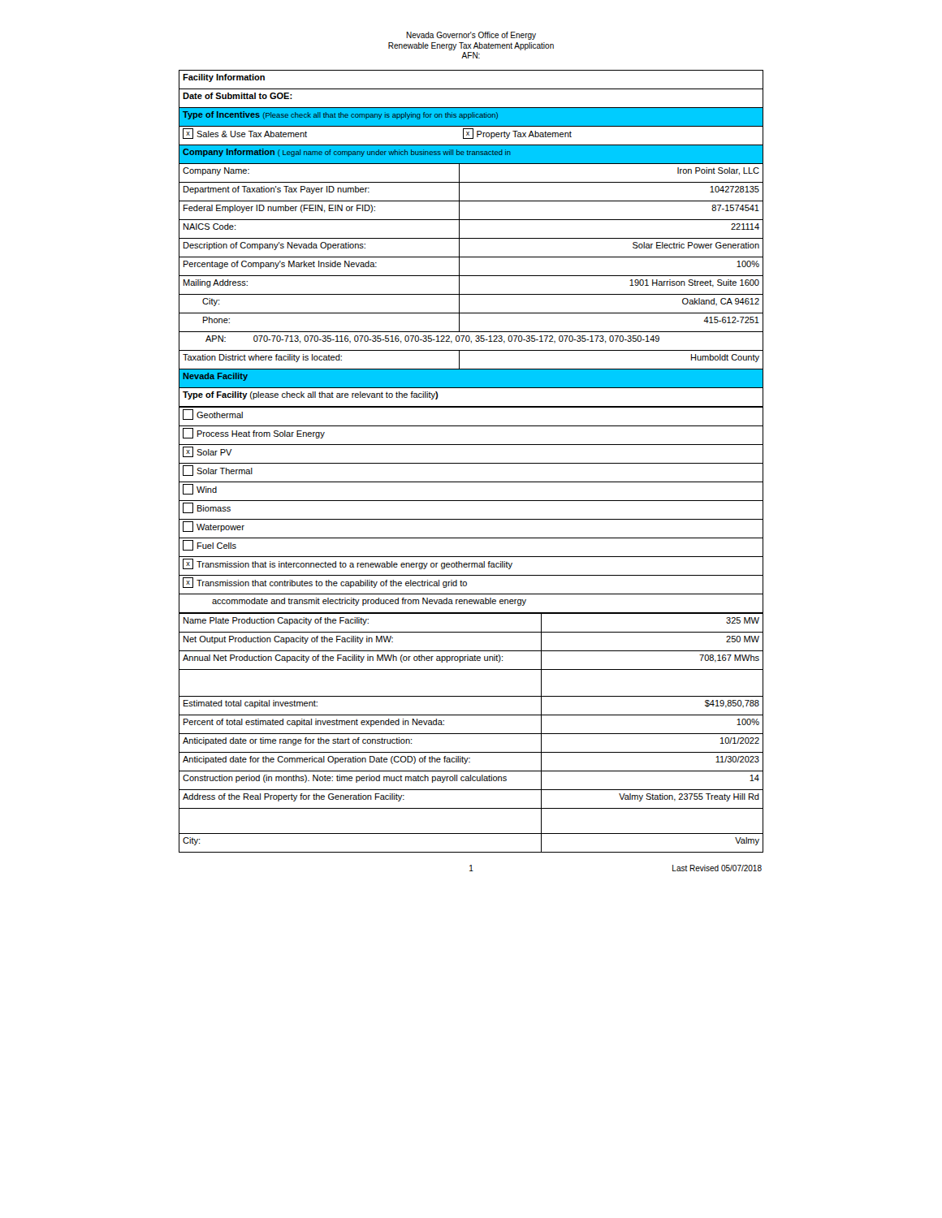Nevada Governor's Office of Energy
Renewable Energy Tax Abatement Application
AFN:
| Facility Information |
| Date of Submittal to GOE: |
| Type of Incentives (Please check all that the company is applying for on this application) |
| x Sales & Use Tax Abatement | x Property Tax Abatement |
| Company Information ( Legal name of company under which business will be transacted in |
| Company Name: | Iron Point Solar, LLC |
| Department of Taxation's Tax Payer ID number: | 1042728135 |
| Federal Employer ID number (FEIN, EIN or FID): | 87-1574541 |
| NAICS Code: | 221114 |
| Description of Company's Nevada Operations: | Solar Electric Power Generation |
| Percentage of Company's Market Inside Nevada: | 100% |
| Mailing Address: | 1901 Harrison Street, Suite 1600 |
| City: | Oakland, CA 94612 |
| Phone: | 415-612-7251 |
| APN: 070-70-713, 070-35-116, 070-35-516, 070-35-122, 070, 35-123, 070-35-172, 070-35-173, 070-350-149 |
| Taxation District where facility is located: | Humboldt County |
| Nevada Facility |
| Type of Facility (please check all that are relevant to the facility ) |
| Geothermal |
| Process Heat from Solar Energy |
| x Solar PV |
| Solar Thermal |
| Wind |
| Biomass |
| Waterpower |
| Fuel Cells |
| x Transmission that is interconnected to a renewable energy or geothermal facility |
| x Transmission that contributes to the capability of the electrical grid to |
| accommodate and transmit electricity produced from Nevada renewable energy |
| Name Plate Production Capacity of the Facility: | 325 MW |
| Net Output Production Capacity of the Facility in MW: | 250 MW |
| Annual Net Production Capacity of the Facility in MWh (or other appropriate unit): | 708,167 MWhs |
| Estimated total capital investment: | $419,850,788 |
| Percent of total estimated capital investment expended in Nevada: | 100% |
| Anticipated date or time range for the start of construction: | 10/1/2022 |
| Anticipated date for the Commerical Operation Date (COD) of the facility: | 11/30/2023 |
| Construction period (in months). Note: time period muct match payroll calculations | 14 |
| Address of the Real Property for the Generation Facility: | Valmy Station, 23755 Treaty Hill Rd |
| City: | Valmy |
1
Last Revised 05/07/2018